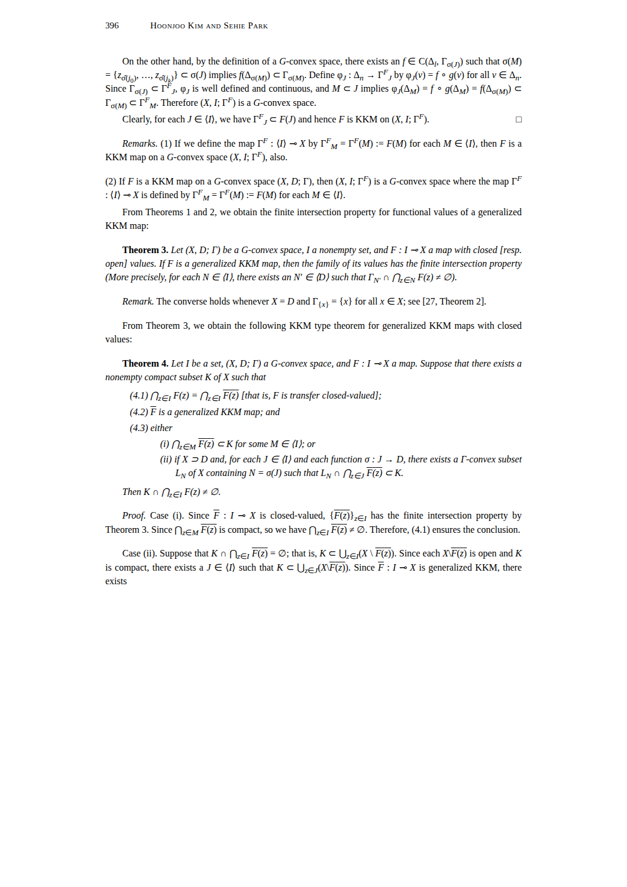396 Hoonjoo Kim and Sehie Park
On the other hand, by the definition of a G-convex space, there exists an f ∈ C(Δl, Γσ(J)) such that σ(M) = {zσ̂(j0), …, zσ̂(jk)} ⊂ σ(J) implies f(Δσ(M)) ⊂ Γσ(M). Define φJ : Δn → ΓFJ by φJ(v) = f ∘ g(v) for all v ∈ Δn. Since Γσ(J) ⊂ ΓFJ, φJ is well defined and continuous, and M ⊂ J implies φJ(ΔM) = f ∘ g(ΔM) = f(Δσ(M)) ⊂ Γσ(M) ⊂ ΓFM. Therefore (X, I; ΓF) is a G-convex space.
Clearly, for each J ∈ ⟨I⟩, we have ΓFJ ⊂ F(J) and hence F is KKM on (X, I; ΓF). □
Remarks. (1) If we define the map ΓF : ⟨I⟩ X by ΓFM = ΓF(M) := F(M) for each M ∈ ⟨I⟩, then F is a KKM map on a G-convex space (X, I; ΓF), also.
(2) If F is a KKM map on a G-convex space (X, D; Γ), then (X, I; ΓF) is a G-convex space where the map ΓF : ⟨I⟩ X is defined by ΓFM = ΓF(M) := F(M) for each M ∈ ⟨I⟩.
From Theorems 1 and 2, we obtain the finite intersection property for functional values of a generalized KKM map:
Theorem 3. Let (X, D; Γ) be a G-convex space, I a nonempty set, and F : I X a map with closed [resp. open] values. If F is a generalized KKM map, then the family of its values has the finite intersection property (More precisely, for each N ∈ ⟨I⟩, there exists an N′ ∈ ⟨D⟩ such that ΓN′ ∩ ⋂z∈N F(z) ≠ ∅).
Remark. The converse holds whenever X = D and Γ{x} = {x} for all x ∈ X; see [27, Theorem 2].
From Theorem 3, we obtain the following KKM type theorem for generalized KKM maps with closed values:
Theorem 4. Let I be a set, (X, D; Γ) a G-convex space, and F : I X a map. Suppose that there exists a nonempty compact subset K of X such that
(4.1) ⋂z∈I F(z) = ⋂z∈I F(z) [that is, F is transfer closed-valued];
(4.2) F is a generalized KKM map; and
(4.3) either
(i) ⋂z∈M F(z) ⊂ K for some M ∈ ⟨I⟩; or
(ii) if X ⊃ D and, for each J ∈ ⟨I⟩ and each function σ : J → D, there exists a Γ-convex subset LN of X containing N = σ(J) such that LN ∩ ⋂z∈J F(z) ⊂ K.
Then K ∩ ⋂z∈I F(z) ≠ ∅.
Proof. Case (i). Since F : I X is closed-valued, {F(z)}z∈I has the finite intersection property by Theorem 3. Since ⋂z∈M F(z) is compact, so we have ⋂z∈I F(z) ≠ ∅. Therefore, (4.1) ensures the conclusion.
Case (ii). Suppose that K ∩ ⋂z∈I F(z) = ∅; that is, K ⊂ ⋃z∈I(X \ F(z)). Since each X\F(z) is open and K is compact, there exists a J ∈ ⟨I⟩ such that K ⊂ ⋃z∈J(X\F(z)). Since F : I X is generalized KKM, there exists